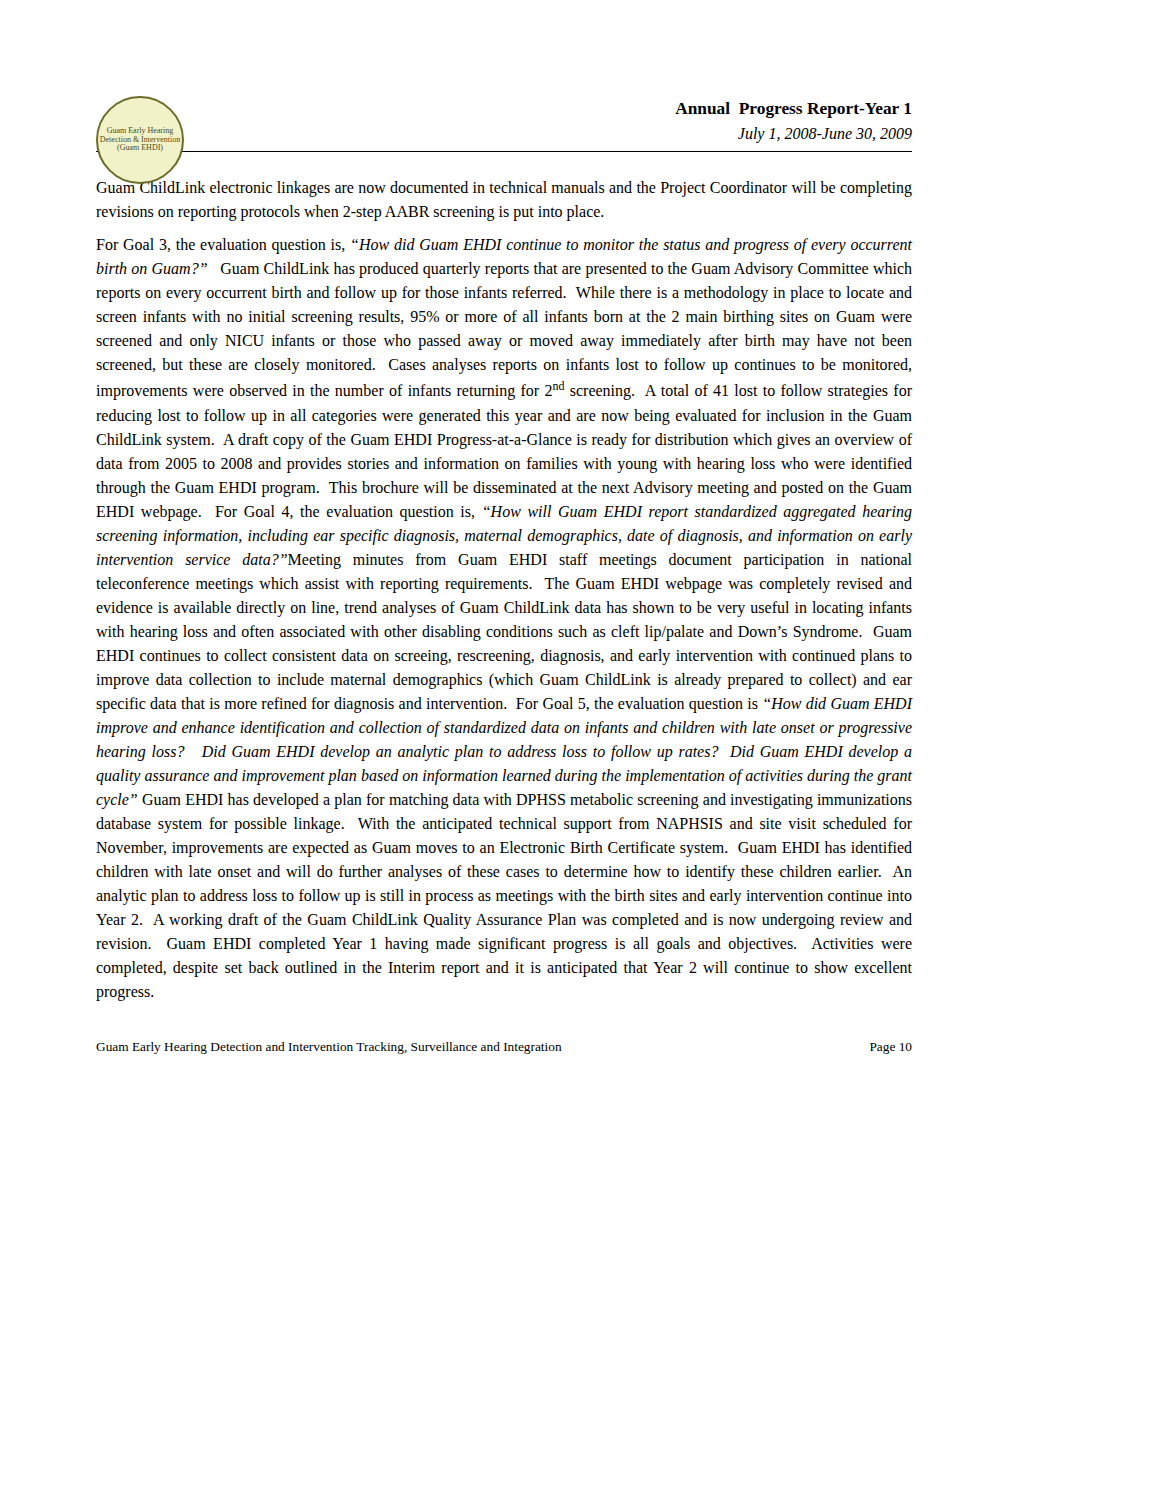Guam Early Hearing Detection & Intervention
(Guam EHDI)
Annual Progress Report-Year 1
July 1, 2008-June 30, 2009
Guam ChildLink electronic linkages are now documented in technical manuals and the Project Coordinator will be completing revisions on reporting protocols when 2-step AABR screening is put into place.
For Goal 3, the evaluation question is, “How did Guam EHDI continue to monitor the status and progress of every occurrent birth on Guam?” Guam ChildLink has produced quarterly reports that are presented to the Guam Advisory Committee which reports on every occurrent birth and follow up for those infants referred. While there is a methodology in place to locate and screen infants with no initial screening results, 95% or more of all infants born at the 2 main birthing sites on Guam were screened and only NICU infants or those who passed away or moved away immediately after birth may have not been screened, but these are closely monitored. Cases analyses reports on infants lost to follow up continues to be monitored, improvements were observed in the number of infants returning for 2nd screening. A total of 41 lost to follow strategies for reducing lost to follow up in all categories were generated this year and are now being evaluated for inclusion in the Guam ChildLink system. A draft copy of the Guam EHDI Progress-at-a-Glance is ready for distribution which gives an overview of data from 2005 to 2008 and provides stories and information on families with young with hearing loss who were identified through the Guam EHDI program. This brochure will be disseminated at the next Advisory meeting and posted on the Guam EHDI webpage. For Goal 4, the evaluation question is, “How will Guam EHDI report standardized aggregated hearing screening information, including ear specific diagnosis, maternal demographics, date of diagnosis, and information on early intervention service data?”Meeting minutes from Guam EHDI staff meetings document participation in national teleconference meetings which assist with reporting requirements. The Guam EHDI webpage was completely revised and evidence is available directly on line, trend analyses of Guam ChildLink data has shown to be very useful in locating infants with hearing loss and often associated with other disabling conditions such as cleft lip/palate and Down’s Syndrome. Guam EHDI continues to collect consistent data on screeing, rescreening, diagnosis, and early intervention with continued plans to improve data collection to include maternal demographics (which Guam ChildLink is already prepared to collect) and ear specific data that is more refined for diagnosis and intervention. For Goal 5, the evaluation question is “How did Guam EHDI improve and enhance identification and collection of standardized data on infants and children with late onset or progressive hearing loss? Did Guam EHDI develop an analytic plan to address loss to follow up rates? Did Guam EHDI develop a quality assurance and improvement plan based on information learned during the implementation of activities during the grant cycle” Guam EHDI has developed a plan for matching data with DPHSS metabolic screening and investigating immunizations database system for possible linkage. With the anticipated technical support from NAPHSIS and site visit scheduled for November, improvements are expected as Guam moves to an Electronic Birth Certificate system. Guam EHDI has identified children with late onset and will do further analyses of these cases to determine how to identify these children earlier. An analytic plan to address loss to follow up is still in process as meetings with the birth sites and early intervention continue into Year 2. A working draft of the Guam ChildLink Quality Assurance Plan was completed and is now undergoing review and revision. Guam EHDI completed Year 1 having made significant progress is all goals and objectives. Activities were completed, despite set back outlined in the Interim report and it is anticipated that Year 2 will continue to show excellent progress.
Guam Early Hearing Detection and Intervention Tracking, Surveillance and Integration Page 10